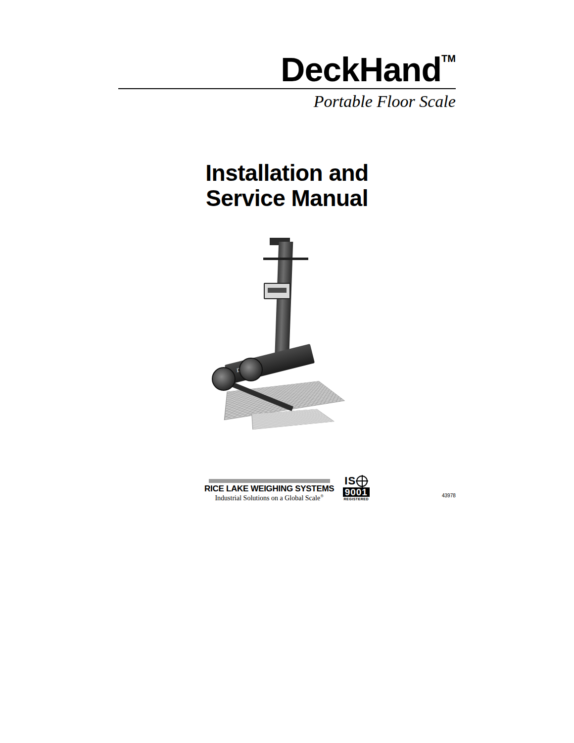DeckHandTM
Portable Floor Scale
Installation and
Service Manual
DeckHand
RICE LAKE WEIGHING SYSTEMS
Industrial Solutions on a Global Scale®
IS
9001
REGISTERED
43978